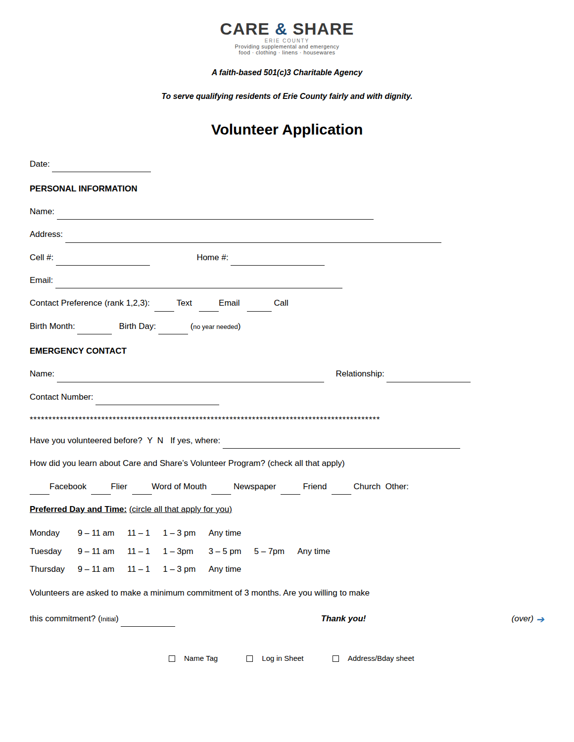CARE & SHARE
ERIE COUNTY
Providing supplemental and emergency
food · clothing · linens · housewares
A faith-based 501(c)3 Charitable Agency
To serve qualifying residents of Erie County fairly and with dignity.
Volunteer Application
Date:
PERSONAL INFORMATION
Name:
Address:
Cell #: Home #:
Email:
Contact Preference (rank 1,2,3): Text Email Call
Birth Month: Birth Day: (no year needed)
EMERGENCY CONTACT
Name: Relationship:
Contact Number:
*********************************************************************************************
Have you volunteered before? Y N If yes, where:
How did you learn about Care and Share’s Volunteer Program? (check all that apply)
Facebook Flier Word of Mouth Newspaper Friend Church Other:
Preferred Day and Time: (circle all that apply for you)
| Monday | 9 – 11 am | 11 – 1 | 1 – 3 pm | Any time | | |
| Tuesday | 9 – 11 am | 11 – 1 | 1 – 3pm | 3 – 5 pm | 5 – 7pm | Any time |
| Thursday | 9 – 11 am | 11 – 1 | 1 – 3 pm | Any time | | |
Volunteers are asked to make a minimum commitment of 3 months. Are you willing to make
this commitment? (Initial)
Thank you!
(over) ➔
Name Tag Log in Sheet Address/Bday sheet